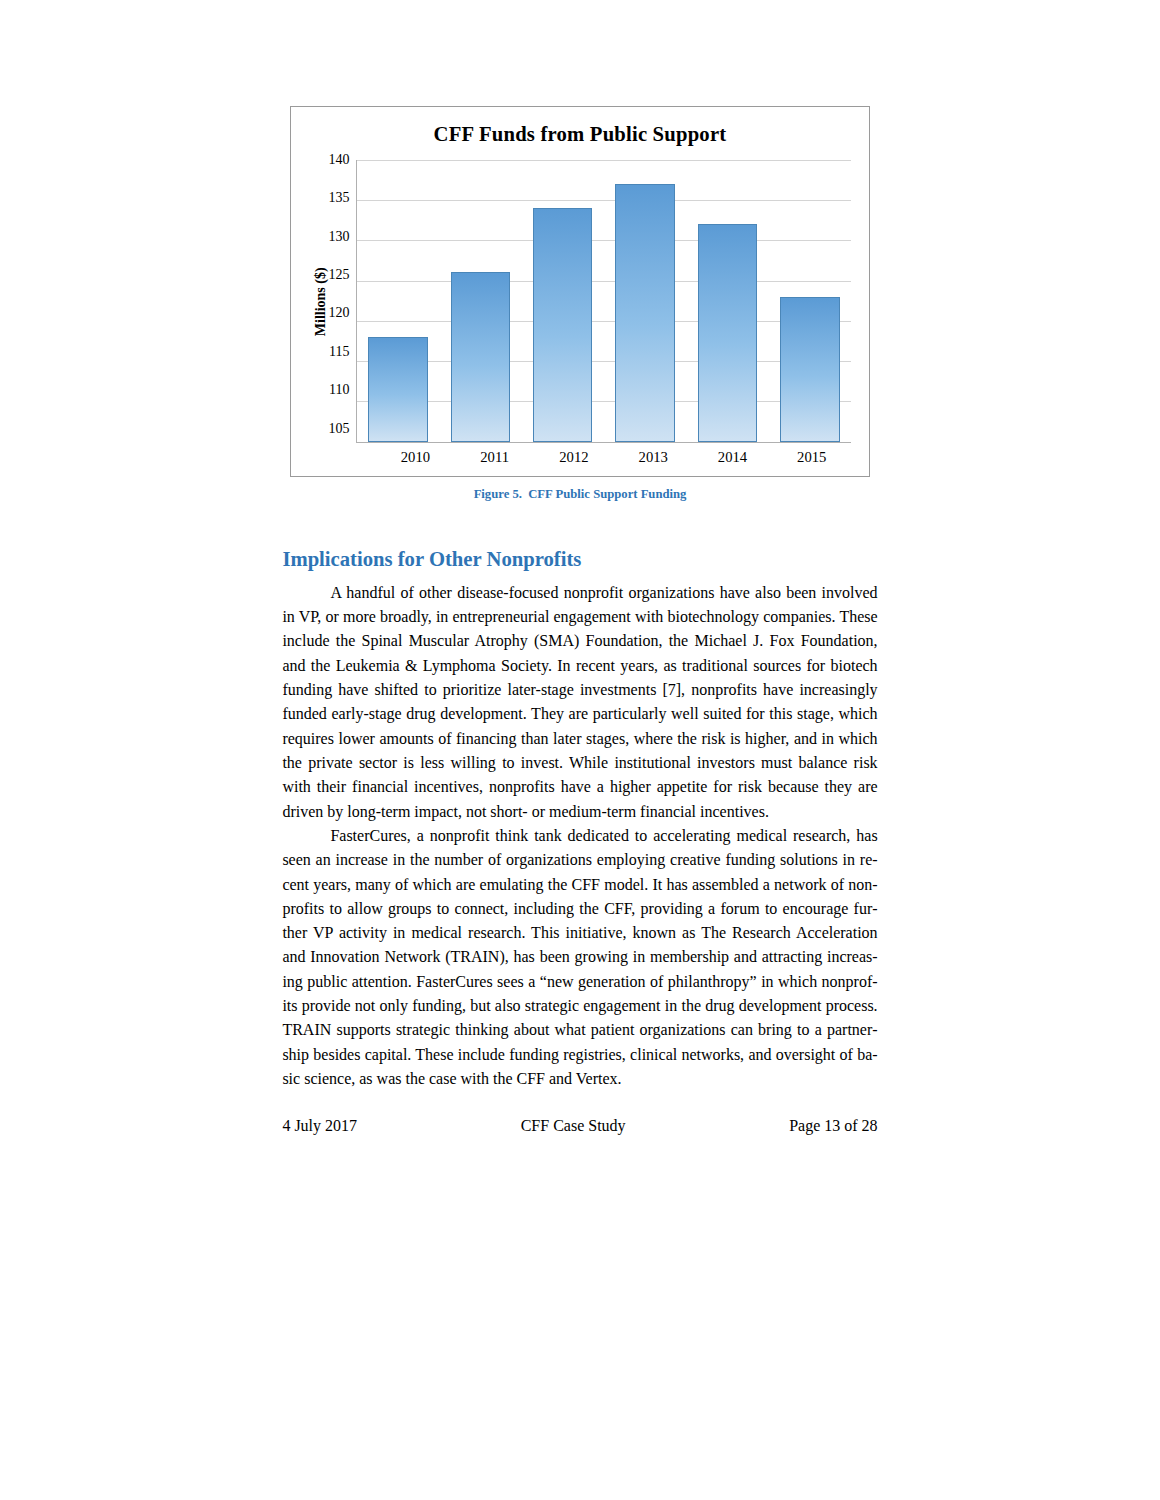CFF Funds from Public Support
Millions ($)
140 135 130 125 120 115 110 105
2010 2011 2012 2013 2014 2015
Figure 5. CFF Public Support Funding
Implications for Other Nonprofits
A handful of other disease-focused nonprofit organizations have also been involved in VP, or more broadly, in entrepreneurial engagement with biotechnology companies. These include the Spinal Muscular Atrophy (SMA) Foundation, the Michael J. Fox Foundation, and the Leukemia & Lymphoma Society. In recent years, as traditional sources for biotech funding have shifted to prioritize later-stage investments [7], nonprofits have increasingly funded early-stage drug development. They are particularly well suited for this stage, which requires lower amounts of financing than later stages, where the risk is higher, and in which the private sector is less willing to invest. While institutional investors must balance risk with their financial incentives, nonprofits have a higher appetite for risk because they are driven by long-term impact, not short- or medium-term financial incentives.
FasterCures, a nonprofit think tank dedicated to accelerating medical research, has seen an increase in the number of organizations employing creative funding solutions in recent years, many of which are emulating the CFF model. It has assembled a network of nonprofits to allow groups to connect, including the CFF, providing a forum to encourage further VP activity in medical research. This initiative, known as The Research Acceleration and Innovation Network (TRAIN), has been growing in membership and attracting increasing public attention. FasterCures sees a “new generation of philanthropy” in which nonprofits provide not only funding, but also strategic engagement in the drug development process. TRAIN supports strategic thinking about what patient organizations can bring to a partnership besides capital. These include funding registries, clinical networks, and oversight of basic science, as was the case with the CFF and Vertex.
4 July 2017
CFF Case Study
Page 13 of 28